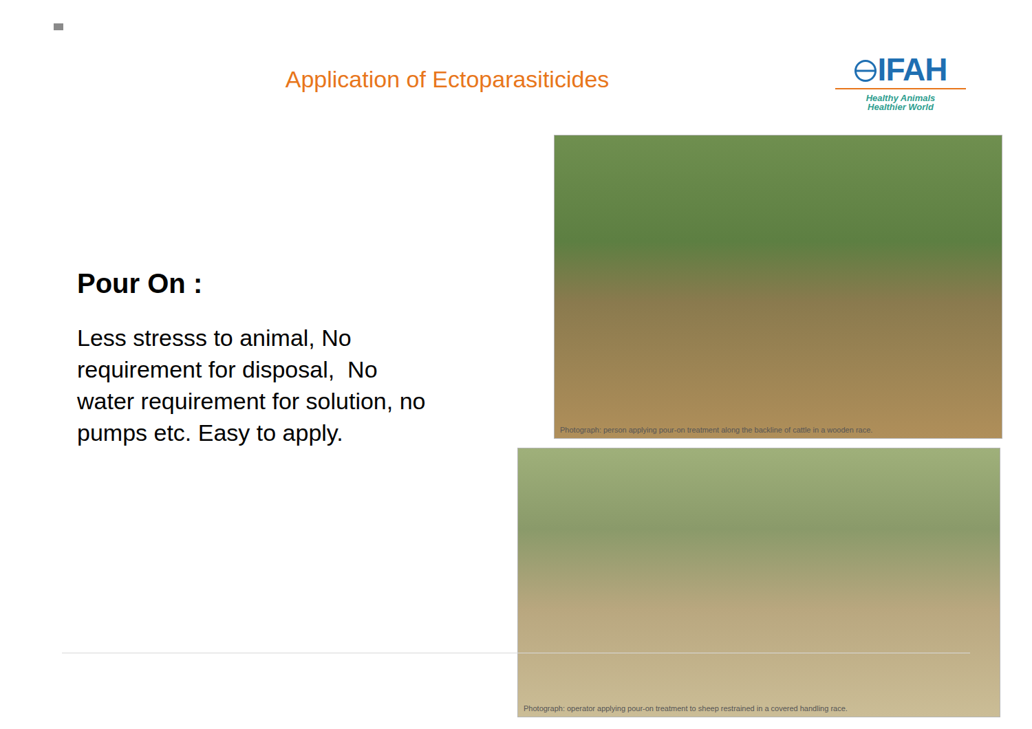Application of Ectoparasiticides
IFAH
Healthy Animals
Healthier World
Pour On :
Less stresss to animal, No requirement for disposal, No water requirement for solution, no pumps etc. Easy to apply.
Photograph: person applying pour-on treatment along the backline of cattle in a wooden race.
Photograph: operator applying pour-on treatment to sheep restrained in a covered handling race.